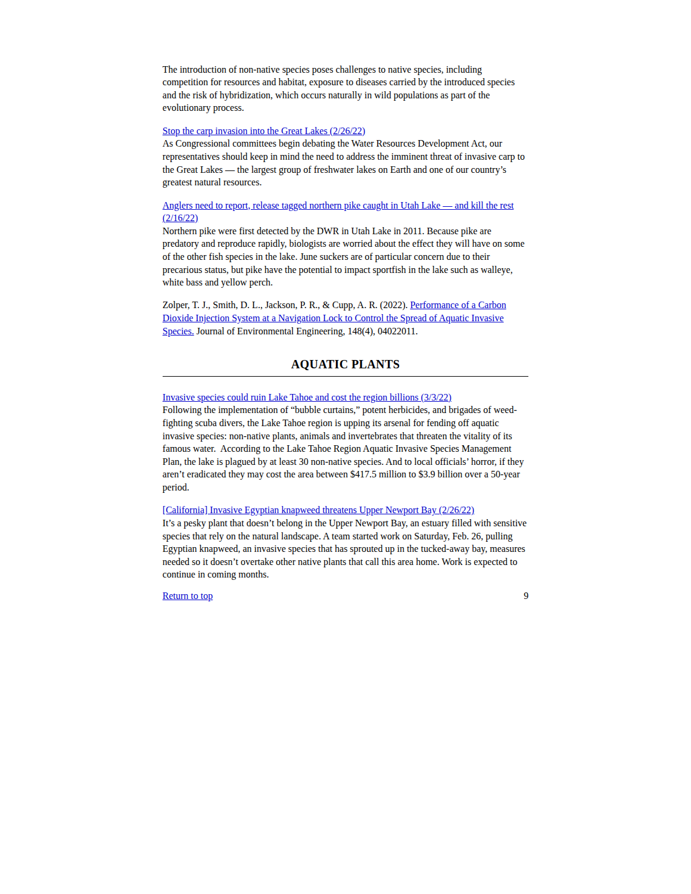The introduction of non-native species poses challenges to native species, including competition for resources and habitat, exposure to diseases carried by the introduced species and the risk of hybridization, which occurs naturally in wild populations as part of the evolutionary process.
Stop the carp invasion into the Great Lakes (2/26/22)
As Congressional committees begin debating the Water Resources Development Act, our representatives should keep in mind the need to address the imminent threat of invasive carp to the Great Lakes — the largest group of freshwater lakes on Earth and one of our country’s greatest natural resources.
Anglers need to report, release tagged northern pike caught in Utah Lake — and kill the rest (2/16/22)
Northern pike were first detected by the DWR in Utah Lake in 2011. Because pike are predatory and reproduce rapidly, biologists are worried about the effect they will have on some of the other fish species in the lake. June suckers are of particular concern due to their precarious status, but pike have the potential to impact sportfish in the lake such as walleye, white bass and yellow perch.
Zolper, T. J., Smith, D. L., Jackson, P. R., & Cupp, A. R. (2022). Performance of a Carbon Dioxide Injection System at a Navigation Lock to Control the Spread of Aquatic Invasive Species. Journal of Environmental Engineering, 148(4), 04022011.
AQUATIC PLANTS
Invasive species could ruin Lake Tahoe and cost the region billions (3/3/22)
Following the implementation of “bubble curtains,” potent herbicides, and brigades of weed-fighting scuba divers, the Lake Tahoe region is upping its arsenal for fending off aquatic invasive species: non-native plants, animals and invertebrates that threaten the vitality of its famous water. According to the Lake Tahoe Region Aquatic Invasive Species Management Plan, the lake is plagued by at least 30 non-native species. And to local officials’ horror, if they aren’t eradicated they may cost the area between $417.5 million to $3.9 billion over a 50-year period.
[California] Invasive Egyptian knapweed threatens Upper Newport Bay (2/26/22)
It’s a pesky plant that doesn’t belong in the Upper Newport Bay, an estuary filled with sensitive species that rely on the natural landscape. A team started work on Saturday, Feb. 26, pulling Egyptian knapweed, an invasive species that has sprouted up in the tucked-away bay, measures needed so it doesn’t overtake other native plants that call this area home. Work is expected to continue in coming months.
Return to top 9